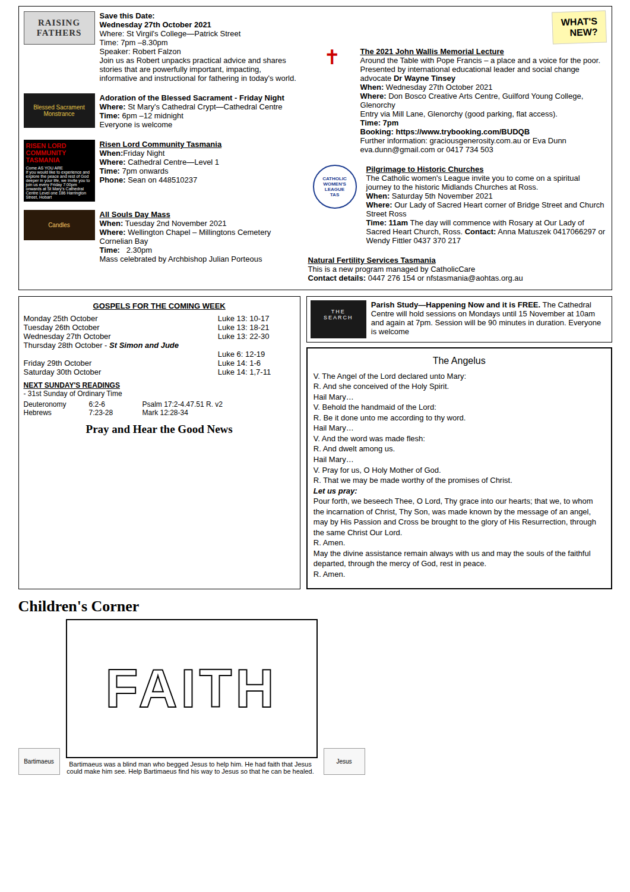RAISING
FATHERS
Save this Date:
Wednesday 27th October 2021
Where: St Virgil's College—Patrick Street
Time: 7pm –8.30pm
Speaker: Robert Falzon
Join us as Robert unpacks practical advice and shares stories that are powerfully important, impacting, informative and instructional for fathering in today's world.
Blessed Sacrament
Monstrance
Adoration of the Blessed Sacrament - Friday Night
Where: St Mary's Cathedral Crypt—Cathedral Centre
Time: 6pm –12 midnight
Everyone is welcome
RISEN LORD
COMMUNITY
TASMANIA
Come AS YOU ARE
If you would like to experience and explore the peace and rest of God deeper in your life, we invite you to join us every Friday 7:00pm onwards at St Mary's Cathedral Centre Level one 186 Harrington Street, Hobart
Risen Lord Community Tasmania
When: Friday Night
Where: Cathedral Centre—Level 1
Time: 7pm onwards
Phone: Sean on 448510237
Candles
All Souls Day Mass
When: Tuesday 2nd November 2021
Where: Wellington Chapel – Millingtons Cemetery Cornelian Bay
Time: 2.30pm
Mass celebrated by Archbishop Julian Porteous
WHAT'S
NEW?
✝
The 2021 John Wallis Memorial Lecture
Around the Table with Pope Francis – a place and a voice for the poor.
Presented by international educational leader and social change advocate Dr Wayne Tinsey
When: Wednesday 27th October 2021
Where: Don Bosco Creative Arts Centre, Guilford Young College, Glenorchy
Entry via Mill Lane, Glenorchy (good parking, flat access).
Time: 7pm
Booking: https://www.trybooking.com/BUDQB
Further information: graciousgenerosity.com.au or Eva Dunn eva.dunn@gmail.com or 0417 734 503
CATHOLIC
WOMEN'S
LEAGUE
TAS
Pilgrimage to Historic Churches
The Catholic women's League invite you to come on a spiritual journey to the historic Midlands Churches at Ross.
When: Saturday 5th November 2021
Where: Our Lady of Sacred Heart corner of Bridge Street and Church Street Ross
Time: 11am The day will commence with Rosary at Our Lady of Sacred Heart Church, Ross. Contact: Anna Matuszek 0417066297 or Wendy Fittler 0437 370 217
Natural Fertility Services Tasmania
This is a new program managed by CatholicCare
Contact details: 0447 276 154 or nfstasmania@aohtas.org.au
GOSPELS FOR THE COMING WEEK
Monday 25th October Luke 13: 10-17
Tuesday 26th October Luke 13: 18-21
Wednesday 27th October Luke 13: 22-30
Thursday 28th October - St Simon and Jude
Luke 6: 12-19
Friday 29th October Luke 14: 1-6
Saturday 30th October Luke 14: 1,7-11
NEXT SUNDAY'S READINGS
- 31st Sunday of Ordinary Time
Deuteronomy 6:2-6 Psalm 17:2-4.47.51 R. v2
Hebrews 7:23-28 Mark 12:28-34
Pray and Hear the Good News
THE
SEARCH
Parish Study—Happening Now and it is FREE. The Cathedral Centre will hold sessions on Mondays until 15 November at 10am and again at 7pm. Session will be 90 minutes in duration. Everyone is welcome
The Angelus
V. The Angel of the Lord declared unto Mary:
R. And she conceived of the Holy Spirit.
Hail Mary…
V. Behold the handmaid of the Lord:
R. Be it done unto me according to thy word.
Hail Mary…
V. And the word was made flesh:
R. And dwelt among us.
Hail Mary…
V. Pray for us, O Holy Mother of God.
R. That we may be made worthy of the promises of Christ.
Let us pray:
Pour forth, we beseech Thee, O Lord, Thy grace into our hearts; that we, to whom the incarnation of Christ, Thy Son, was made known by the message of an angel, may by His Passion and Cross be brought to the glory of His Resurrection, through the same Christ Our Lord.
R. Amen.
May the divine assistance remain always with us and may the souls of the faithful departed, through the mercy of God, rest in peace.
R. Amen.
Children's Corner
Bartimaeus
FAITH
Bartimaeus was a blind man who begged Jesus to help him. He had faith that Jesus could make him see. Help Bartimaeus find his way to Jesus so that he can be healed.
Jesus